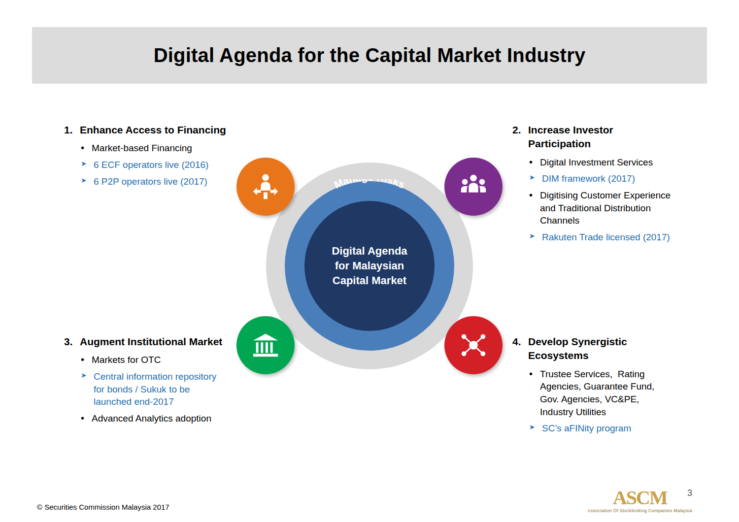Digital Agenda for the Capital Market Industry
1. Enhance Access to Financing
Market-based Financing
6 ECF operators live (2016)
6 P2P operators live (2017)
2. Increase Investor Participation
Digital Investment Services
DIM framework (2017)
Digitising Customer Experience and Traditional Distribution Channels
Rakuten Trade licensed (2017)
3. Augment Institutional Market
Markets for OTC
Central information repository for bonds / Sukuk to be launched end-2017
Advanced Analytics adoption
4. Develop Synergistic Ecosystems
Trustee Services, Rating Agencies, Guarantee Fund, Gov. Agencies, VC&PE, Industry Utilities
SC’s aFINity program
Digital Agenda
for Malaysian
Capital Market
Manage Risks Engage Market & Educate Investors
© Securities Commission Malaysia 2017
3
ASCM
Association Of Stockbroking Companies Malaysia